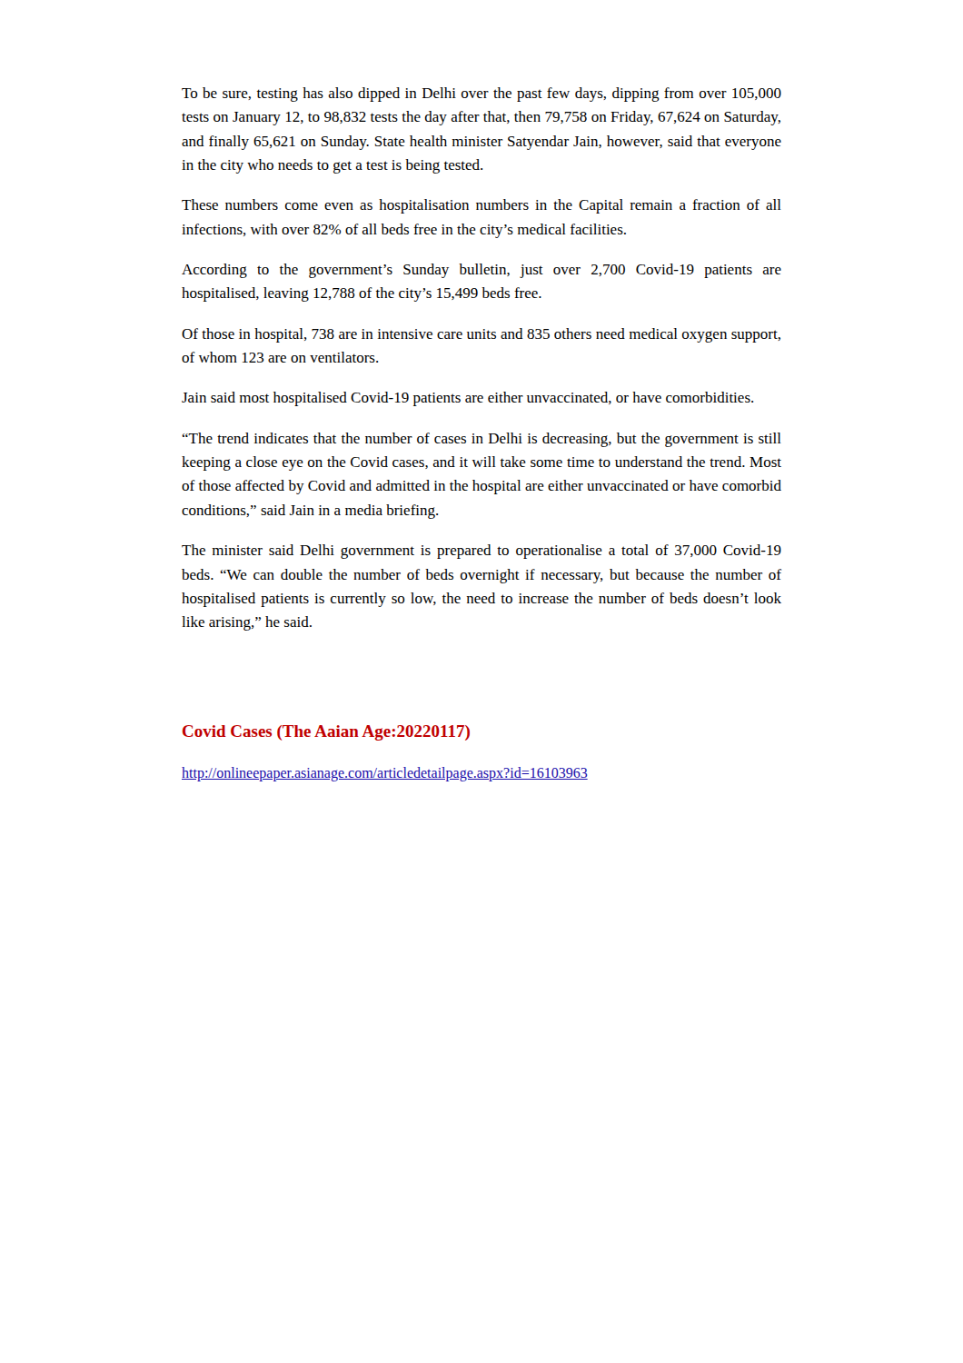To be sure, testing has also dipped in Delhi over the past few days, dipping from over 105,000 tests on January 12, to 98,832 tests the day after that, then 79,758 on Friday, 67,624 on Saturday, and finally 65,621 on Sunday. State health minister Satyendar Jain, however, said that everyone in the city who needs to get a test is being tested.
These numbers come even as hospitalisation numbers in the Capital remain a fraction of all infections, with over 82% of all beds free in the city’s medical facilities.
According to the government’s Sunday bulletin, just over 2,700 Covid-19 patients are hospitalised, leaving 12,788 of the city’s 15,499 beds free.
Of those in hospital, 738 are in intensive care units and 835 others need medical oxygen support, of whom 123 are on ventilators.
Jain said most hospitalised Covid-19 patients are either unvaccinated, or have comorbidities.
“The trend indicates that the number of cases in Delhi is decreasing, but the government is still keeping a close eye on the Covid cases, and it will take some time to understand the trend. Most of those affected by Covid and admitted in the hospital are either unvaccinated or have comorbid conditions,” said Jain in a media briefing.
The minister said Delhi government is prepared to operationalise a total of 37,000 Covid-19 beds. “We can double the number of beds overnight if necessary, but because the number of hospitalised patients is currently so low, the need to increase the number of beds doesn’t look like arising,” he said.
Covid Cases (The Aaian Age:20220117)
http://onlineepaper.asianage.com/articledetailpage.aspx?id=16103963